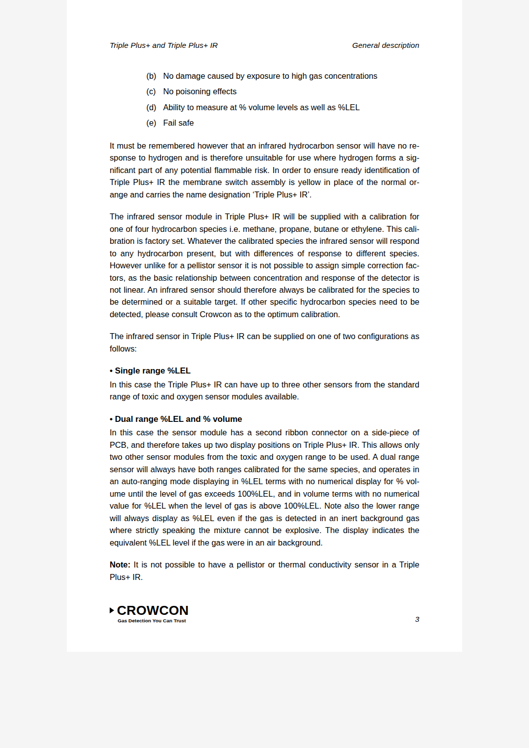Triple Plus+ and Triple Plus+ IR
General description
(b) No damage caused by exposure to high gas concentrations
(c) No poisoning effects
(d) Ability to measure at % volume levels as well as %LEL
(e) Fail safe
It must be remembered however that an infrared hydrocarbon sensor will have no response to hydrogen and is therefore unsuitable for use where hydrogen forms a significant part of any potential flammable risk. In order to ensure ready identification of Triple Plus+ IR the membrane switch assembly is yellow in place of the normal orange and carries the name designation ‘Triple Plus+ IR’.
The infrared sensor module in Triple Plus+ IR will be supplied with a calibration for one of four hydrocarbon species i.e. methane, propane, butane or ethylene. This calibration is factory set. Whatever the calibrated species the infrared sensor will respond to any hydrocarbon present, but with differences of response to different species. However unlike for a pellistor sensor it is not possible to assign simple correction factors, as the basic relationship between concentration and response of the detector is not linear. An infrared sensor should therefore always be calibrated for the species to be determined or a suitable target. If other specific hydrocarbon species need to be detected, please consult Crowcon as to the optimum calibration.
The infrared sensor in Triple Plus+ IR can be supplied on one of two configurations as follows:
Single range %LEL
In this case the Triple Plus+ IR can have up to three other sensors from the standard range of toxic and oxygen sensor modules available.
Dual range %LEL and % volume
In this case the sensor module has a second ribbon connector on a side-piece of PCB, and therefore takes up two display positions on Triple Plus+ IR. This allows only two other sensor modules from the toxic and oxygen range to be used. A dual range sensor will always have both ranges calibrated for the same species, and operates in an auto-ranging mode displaying in %LEL terms with no numerical display for % volume until the level of gas exceeds 100%LEL, and in volume terms with no numerical value for %LEL when the level of gas is above 100%LEL. Note also the lower range will always display as %LEL even if the gas is detected in an inert background gas where strictly speaking the mixture cannot be explosive. The display indicates the equivalent %LEL level if the gas were in an air background.
Note: It is not possible to have a pellistor or thermal conductivity sensor in a Triple Plus+ IR.
CROWCON
Gas Detection You Can Trust
3